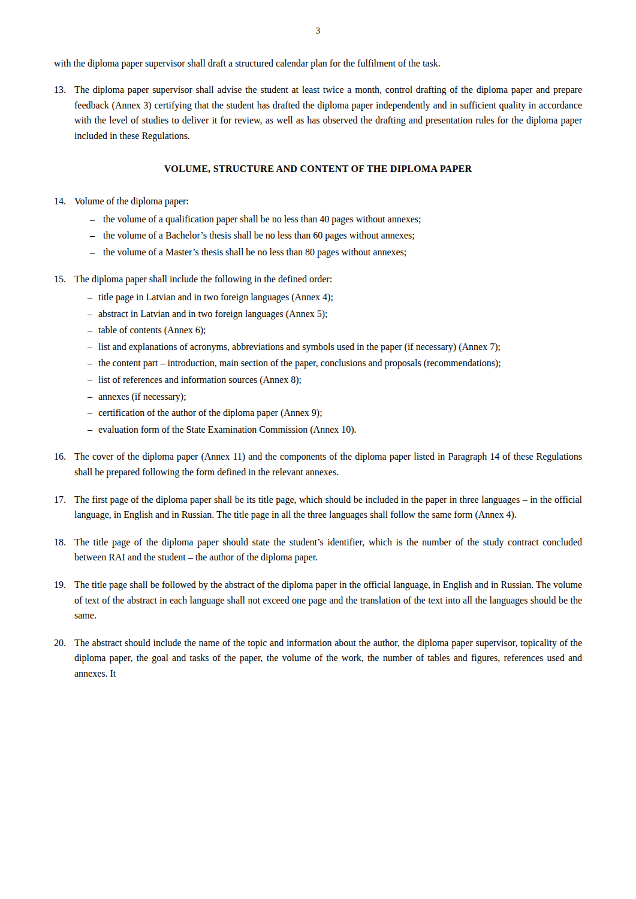3
with the diploma paper supervisor shall draft a structured calendar plan for the fulfilment of the task.
The diploma paper supervisor shall advise the student at least twice a month, control drafting of the diploma paper and prepare feedback (Annex 3) certifying that the student has drafted the diploma paper independently and in sufficient quality in accordance with the level of studies to deliver it for review, as well as has observed the drafting and presentation rules for the diploma paper included in these Regulations.
VOLUME, STRUCTURE AND CONTENT OF THE DIPLOMA PAPER
Volume of the diploma paper:
the volume of a qualification paper shall be no less than 40 pages without annexes;
the volume of a Bachelor’s thesis shall be no less than 60 pages without annexes;
the volume of a Master’s thesis shall be no less than 80 pages without annexes;
The diploma paper shall include the following in the defined order:
title page in Latvian and in two foreign languages (Annex 4);
abstract in Latvian and in two foreign languages (Annex 5);
table of contents (Annex 6);
list and explanations of acronyms, abbreviations and symbols used in the paper (if necessary) (Annex 7);
the content part – introduction, main section of the paper, conclusions and proposals (recommendations);
list of references and information sources (Annex 8);
annexes (if necessary);
certification of the author of the diploma paper (Annex 9);
evaluation form of the State Examination Commission (Annex 10).
The cover of the diploma paper (Annex 11) and the components of the diploma paper listed in Paragraph 14 of these Regulations shall be prepared following the form defined in the relevant annexes.
The first page of the diploma paper shall be its title page, which should be included in the paper in three languages – in the official language, in English and in Russian. The title page in all the three languages shall follow the same form (Annex 4).
The title page of the diploma paper should state the student’s identifier, which is the number of the study contract concluded between RAI and the student – the author of the diploma paper.
The title page shall be followed by the abstract of the diploma paper in the official language, in English and in Russian. The volume of text of the abstract in each language shall not exceed one page and the translation of the text into all the languages should be the same.
The abstract should include the name of the topic and information about the author, the diploma paper supervisor, topicality of the diploma paper, the goal and tasks of the paper, the volume of the work, the number of tables and figures, references used and annexes. It